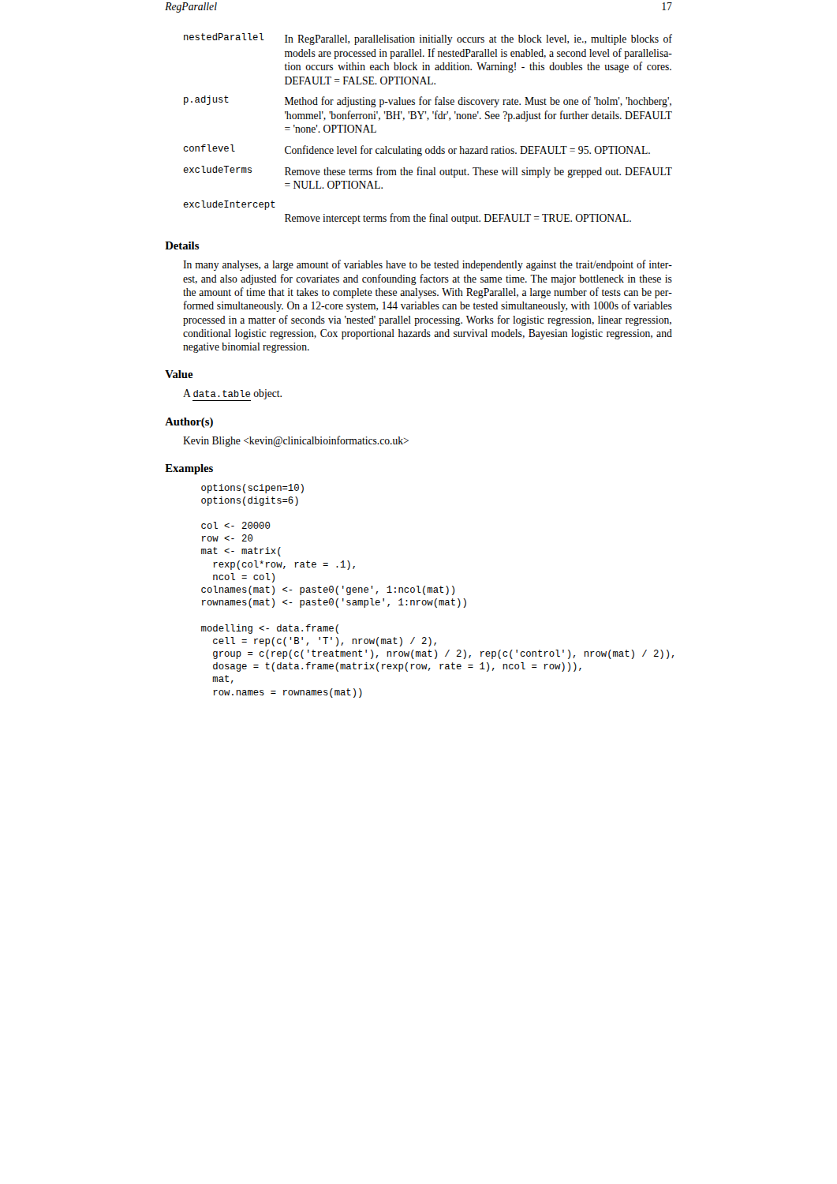RegParallel 17
nestedParallel
In RegParallel, parallelisation initially occurs at the block level, ie., multiple blocks of models are processed in parallel. If nestedParallel is enabled, a second level of parallelisation occurs within each block in addition. Warning! - this doubles the usage of cores. DEFAULT = FALSE. OPTIONAL.
p.adjust
Method for adjusting p-values for false discovery rate. Must be one of 'holm', 'hochberg', 'hommel', 'bonferroni', 'BH', 'BY', 'fdr', 'none'. See ?p.adjust for further details. DEFAULT = 'none'. OPTIONAL
conflevel
Confidence level for calculating odds or hazard ratios. DEFAULT = 95. OPTIONAL.
excludeTerms
Remove these terms from the final output. These will simply be grepped out. DEFAULT = NULL. OPTIONAL.
excludeIntercept
Remove intercept terms from the final output. DEFAULT = TRUE. OPTIONAL.
Details
In many analyses, a large amount of variables have to be tested independently against the trait/endpoint of interest, and also adjusted for covariates and confounding factors at the same time. The major bottleneck in these is the amount of time that it takes to complete these analyses. With RegParallel, a large number of tests can be performed simultaneously. On a 12-core system, 144 variables can be tested simultaneously, with 1000s of variables processed in a matter of seconds via 'nested' parallel processing. Works for logistic regression, linear regression, conditional logistic regression, Cox proportional hazards and survival models, Bayesian logistic regression, and negative binomial regression.
Value
A data.table object.
Author(s)
Kevin Blighe <kevin@clinicalbioinformatics.co.uk>
Examples
options(scipen=10)
options(digits=6)

col <- 20000
row <- 20
mat <- matrix(
  rexp(col*row, rate = .1),
  ncol = col)
colnames(mat) <- paste0('gene', 1:ncol(mat))
rownames(mat) <- paste0('sample', 1:nrow(mat))

modelling <- data.frame(
  cell = rep(c('B', 'T'), nrow(mat) / 2),
  group = c(rep(c('treatment'), nrow(mat) / 2), rep(c('control'), nrow(mat) / 2)),
  dosage = t(data.frame(matrix(rexp(row, rate = 1), ncol = row))),
  mat,
  row.names = rownames(mat))